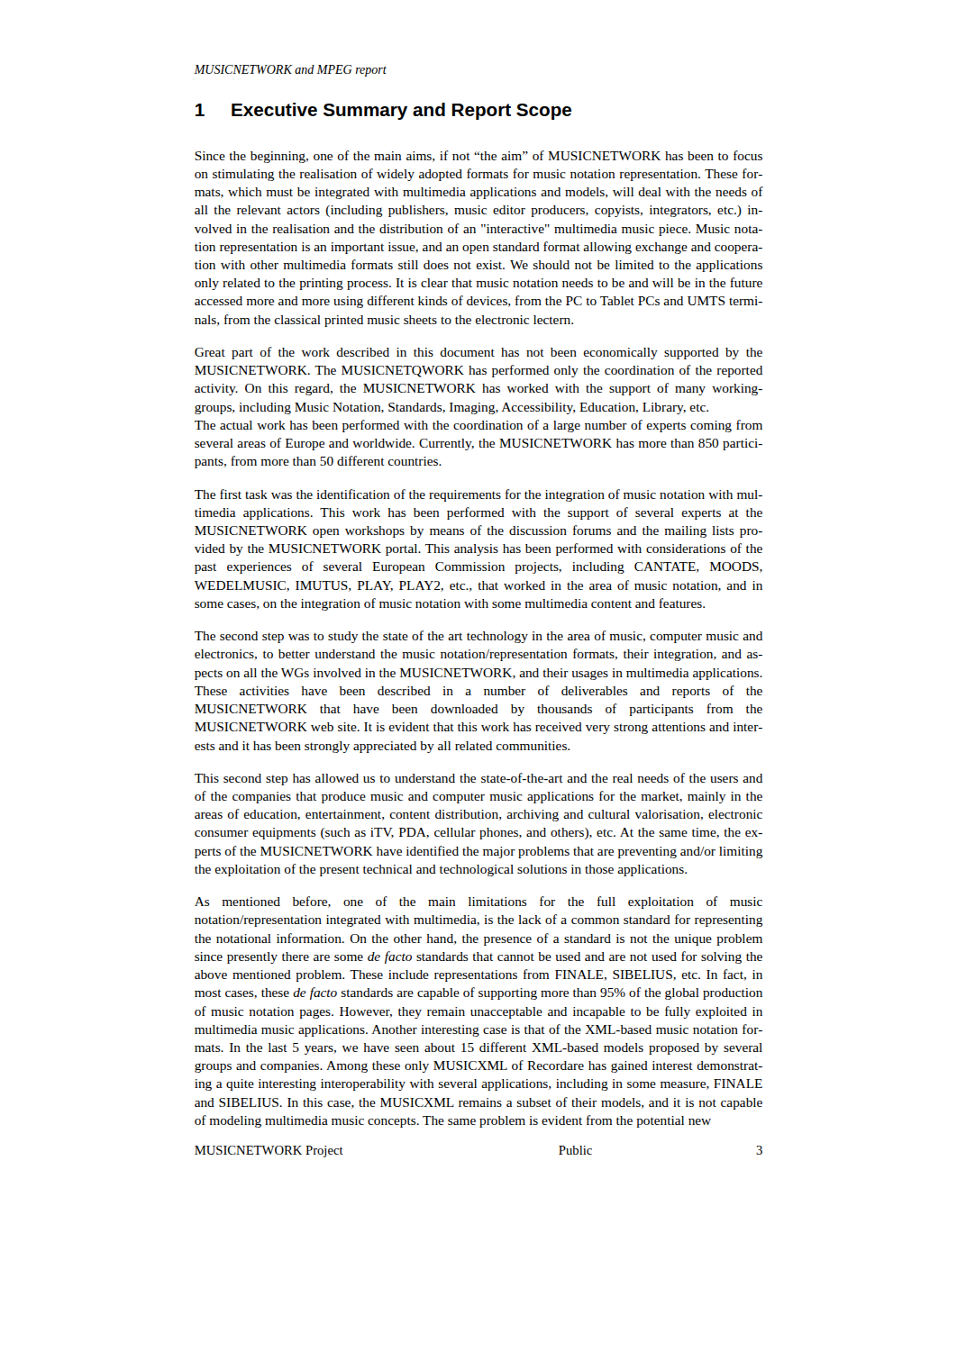MUSICNETWORK and MPEG report
1 Executive Summary and Report Scope
Since the beginning, one of the main aims, if not “the aim” of MUSICNETWORK has been to focus on stimulating the realisation of widely adopted formats for music notation representation. These formats, which must be integrated with multimedia applications and models, will deal with the needs of all the relevant actors (including publishers, music editor producers, copyists, integrators, etc.) involved in the realisation and the distribution of an "interactive" multimedia music piece. Music notation representation is an important issue, and an open standard format allowing exchange and cooperation with other multimedia formats still does not exist. We should not be limited to the applications only related to the printing process. It is clear that music notation needs to be and will be in the future accessed more and more using different kinds of devices, from the PC to Tablet PCs and UMTS terminals, from the classical printed music sheets to the electronic lectern.
Great part of the work described in this document has not been economically supported by the MUSICNETWORK. The MUSICNETQWORK has performed only the coordination of the reported activity. On this regard, the MUSICNETWORK has worked with the support of many working-groups, including Music Notation, Standards, Imaging, Accessibility, Education, Library, etc.
The actual work has been performed with the coordination of a large number of experts coming from several areas of Europe and worldwide. Currently, the MUSICNETWORK has more than 850 participants, from more than 50 different countries.
The first task was the identification of the requirements for the integration of music notation with multimedia applications. This work has been performed with the support of several experts at the MUSICNETWORK open workshops by means of the discussion forums and the mailing lists provided by the MUSICNETWORK portal. This analysis has been performed with considerations of the past experiences of several European Commission projects, including CANTATE, MOODS, WEDELMUSIC, IMUTUS, PLAY, PLAY2, etc., that worked in the area of music notation, and in some cases, on the integration of music notation with some multimedia content and features.
The second step was to study the state of the art technology in the area of music, computer music and electronics, to better understand the music notation/representation formats, their integration, and aspects on all the WGs involved in the MUSICNETWORK, and their usages in multimedia applications. These activities have been described in a number of deliverables and reports of the MUSICNETWORK that have been downloaded by thousands of participants from the MUSICNETWORK web site. It is evident that this work has received very strong attentions and interests and it has been strongly appreciated by all related communities.
This second step has allowed us to understand the state-of-the-art and the real needs of the users and of the companies that produce music and computer music applications for the market, mainly in the areas of education, entertainment, content distribution, archiving and cultural valorisation, electronic consumer equipments (such as iTV, PDA, cellular phones, and others), etc. At the same time, the experts of the MUSICNETWORK have identified the major problems that are preventing and/or limiting the exploitation of the present technical and technological solutions in those applications.
As mentioned before, one of the main limitations for the full exploitation of music notation/representation integrated with multimedia, is the lack of a common standard for representing the notational information. On the other hand, the presence of a standard is not the unique problem since presently there are some de facto standards that cannot be used and are not used for solving the above mentioned problem. These include representations from FINALE, SIBELIUS, etc. In fact, in most cases, these de facto standards are capable of supporting more than 95% of the global production of music notation pages. However, they remain unacceptable and incapable to be fully exploited in multimedia music applications. Another interesting case is that of the XML-based music notation formats. In the last 5 years, we have seen about 15 different XML-based models proposed by several groups and companies. Among these only MUSICXML of Recordare has gained interest demonstrating a quite interesting interoperability with several applications, including in some measure, FINALE and SIBELIUS. In this case, the MUSICXML remains a subset of their models, and it is not capable of modeling multimedia music concepts. The same problem is evident from the potential new
MUSICNETWORK Project Public 3